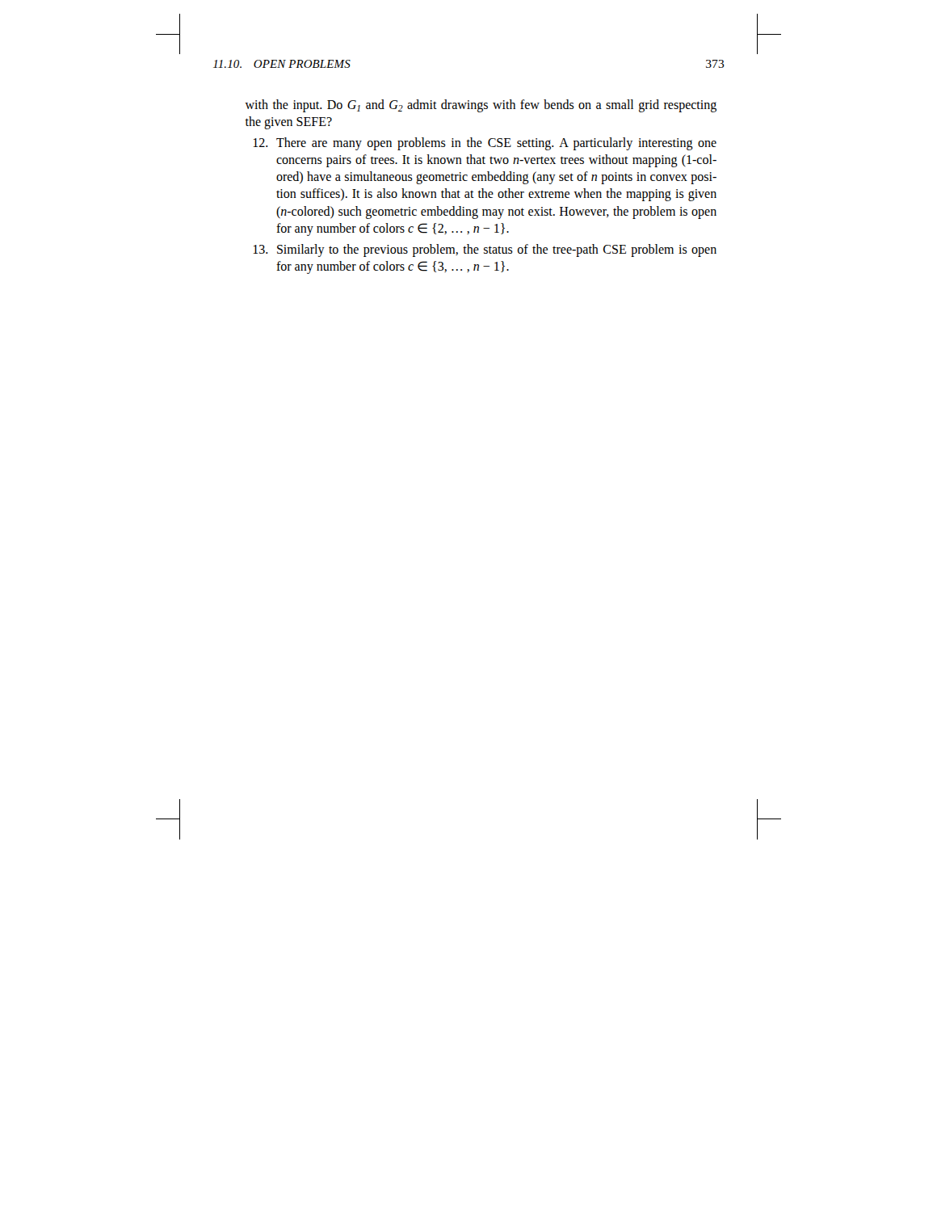11.10. OPEN PROBLEMS 373
with the input. Do G1 and G2 admit drawings with few bends on a small grid respecting the given SEFE?
12. There are many open problems in the CSE setting. A particularly interesting one concerns pairs of trees. It is known that two n-vertex trees without mapping (1-colored) have a simultaneous geometric embedding (any set of n points in convex position suffices). It is also known that at the other extreme when the mapping is given (n-colored) such geometric embedding may not exist. However, the problem is open for any number of colors c ∈ {2, … , n − 1}.
13. Similarly to the previous problem, the status of the tree-path CSE problem is open for any number of colors c ∈ {3, … , n − 1}.